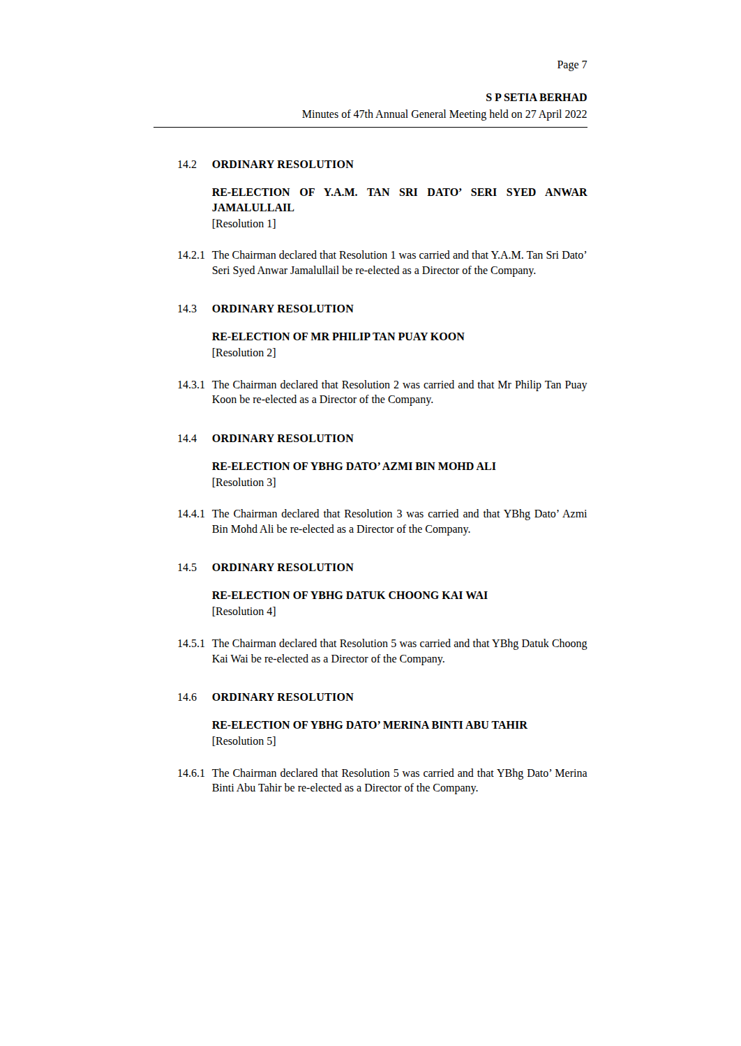Page 7
S P SETIA BERHAD
Minutes of 47th Annual General Meeting held on 27 April 2022
14.2
ORDINARY RESOLUTION
RE-ELECTION OF Y.A.M. TAN SRI DATO’ SERI SYED ANWAR JAMALULLAIL [Resolution 1]
14.2.1
The Chairman declared that Resolution 1 was carried and that Y.A.M. Tan Sri Dato’ Seri Syed Anwar Jamalullail be re-elected as a Director of the Company.
14.3
ORDINARY RESOLUTION
RE-ELECTION OF MR PHILIP TAN PUAY KOON [Resolution 2]
14.3.1
The Chairman declared that Resolution 2 was carried and that Mr Philip Tan Puay Koon be re-elected as a Director of the Company.
14.4
ORDINARY RESOLUTION
RE-ELECTION OF YBHG DATO’ AZMI BIN MOHD ALI [Resolution 3]
14.4.1
The Chairman declared that Resolution 3 was carried and that YBhg Dato’ Azmi Bin Mohd Ali be re-elected as a Director of the Company.
14.5
ORDINARY RESOLUTION
RE-ELECTION OF YBHG DATUK CHOONG KAI WAI [Resolution 4]
14.5.1
The Chairman declared that Resolution 5 was carried and that YBhg Datuk Choong Kai Wai be re-elected as a Director of the Company.
14.6
ORDINARY RESOLUTION
RE-ELECTION OF YBHG DATO’ MERINA BINTI ABU TAHIR [Resolution 5]
14.6.1
The Chairman declared that Resolution 5 was carried and that YBhg Dato’ Merina Binti Abu Tahir be re-elected as a Director of the Company.